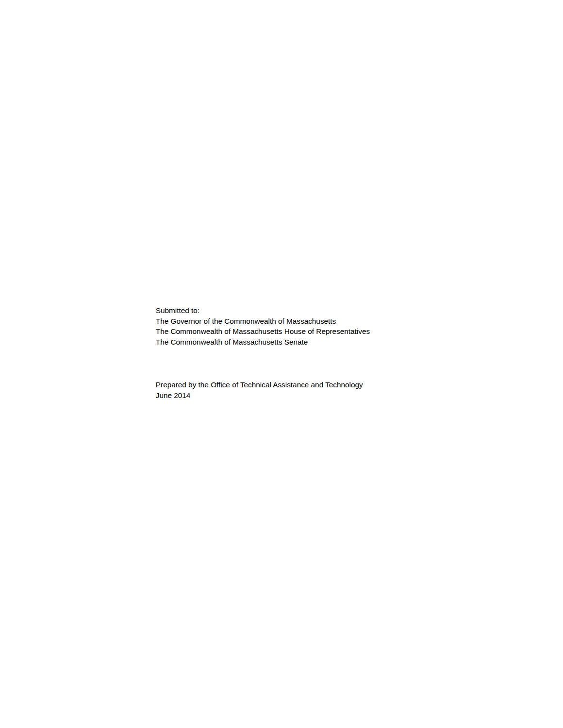Submitted to:
The Governor of the Commonwealth of Massachusetts
The Commonwealth of Massachusetts House of Representatives
The Commonwealth of Massachusetts Senate
Prepared by the Office of Technical Assistance and Technology
June 2014